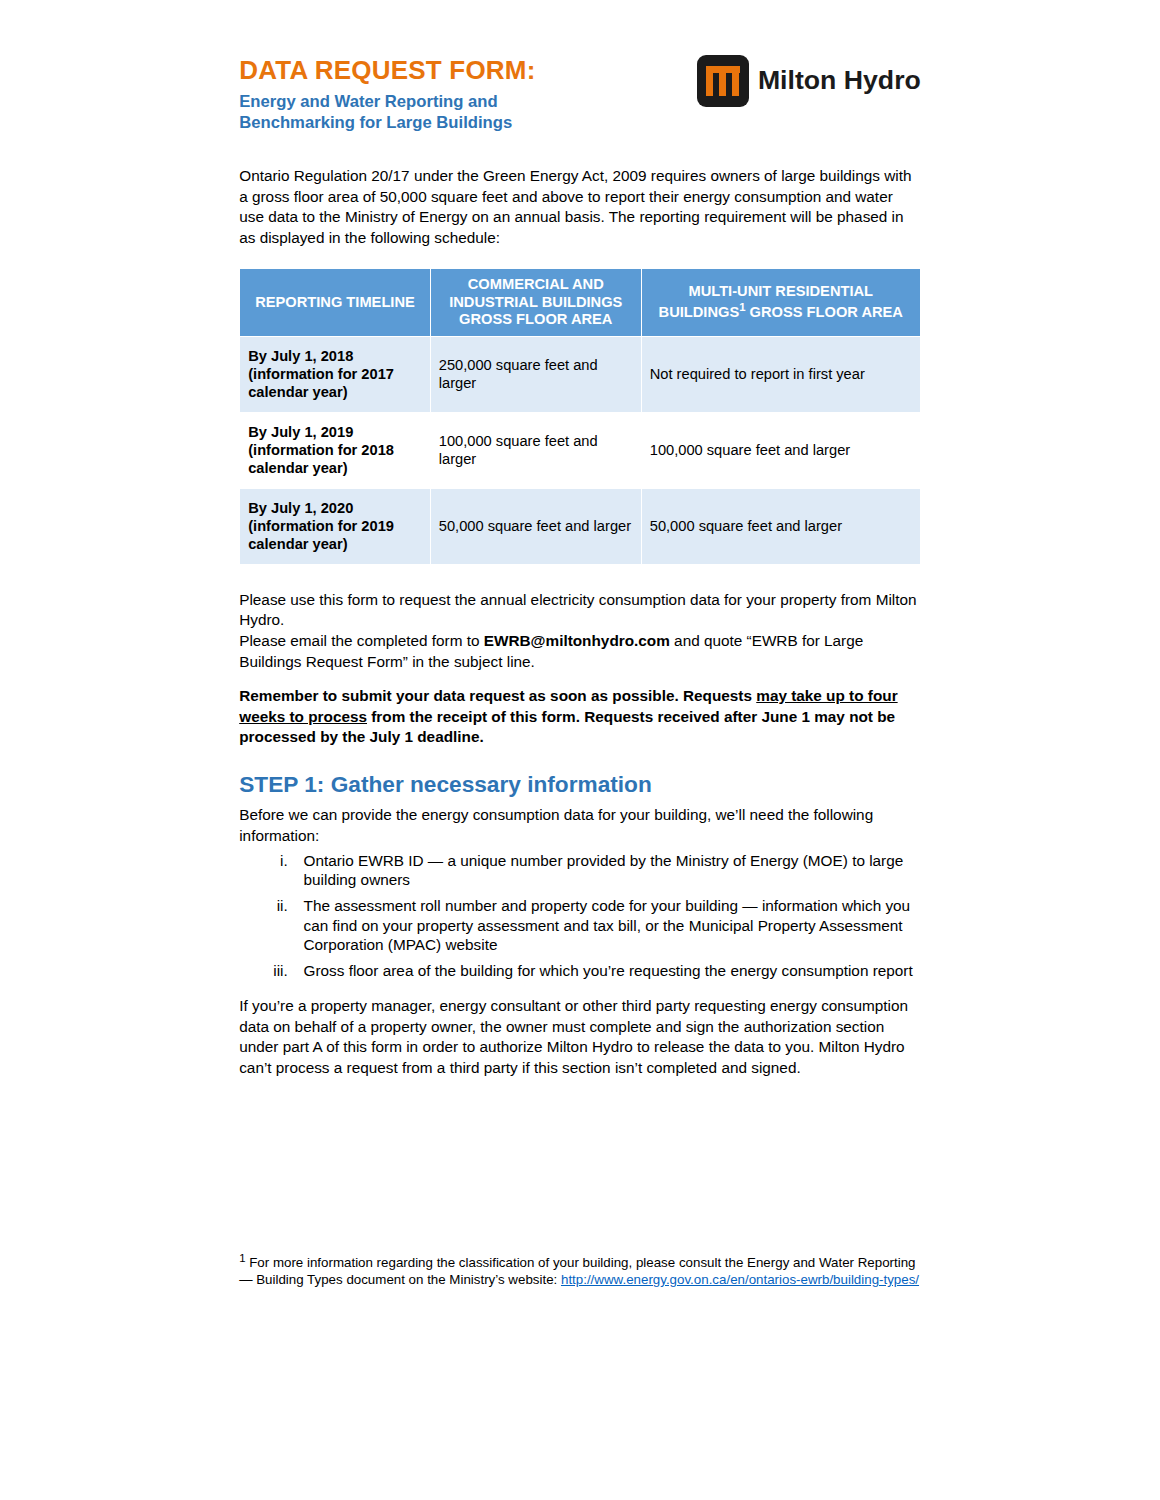DATA REQUEST FORM:
Energy and Water Reporting and
Benchmarking for Large Buildings
Milton Hydro
Ontario Regulation 20/17 under the Green Energy Act, 2009 requires owners of large buildings with a gross floor area of 50,000 square feet and above to report their energy consumption and water use data to the Ministry of Energy on an annual basis. The reporting requirement will be phased in as displayed in the following schedule:
| REPORTING TIMELINE | COMMERCIAL AND INDUSTRIAL BUILDINGS GROSS FLOOR AREA | MULTI-UNIT RESIDENTIAL BUILDINGS 1 GROSS FLOOR AREA |
| --- | --- | --- |
| By July 1, 2018 (information for 2017 calendar year) | 250,000 square feet and larger | Not required to report in first year |
| By July 1, 2019 (information for 2018 calendar year) | 100,000 square feet and larger | 100,000 square feet and larger |
| By July 1, 2020 (information for 2019 calendar year) | 50,000 square feet and larger | 50,000 square feet and larger |
Please use this form to request the annual electricity consumption data for your property from Milton Hydro.
Please email the completed form to EWRB@miltonhydro.com and quote “EWRB for Large Buildings Request Form” in the subject line.
Remember to submit your data request as soon as possible. Requests may take up to four weeks to process from the receipt of this form. Requests received after June 1 may not be processed by the July 1 deadline.
STEP 1: Gather necessary information
Before we can provide the energy consumption data for your building, we’ll need the following information:
Ontario EWRB ID — a unique number provided by the Ministry of Energy (MOE) to large building owners
The assessment roll number and property code for your building — information which you can find on your property assessment and tax bill, or the Municipal Property Assessment Corporation (MPAC) website
Gross floor area of the building for which you’re requesting the energy consumption report
If you’re a property manager, energy consultant or other third party requesting energy consumption data on behalf of a property owner, the owner must complete and sign the authorization section under part A of this form in order to authorize Milton Hydro to release the data to you. Milton Hydro can’t process a request from a third party if this section isn’t completed and signed.
1 For more information regarding the classification of your building, please consult the Energy and Water Reporting — Building Types document on the Ministry’s website: http://www.energy.gov.on.ca/en/ontarios-ewrb/building-types/